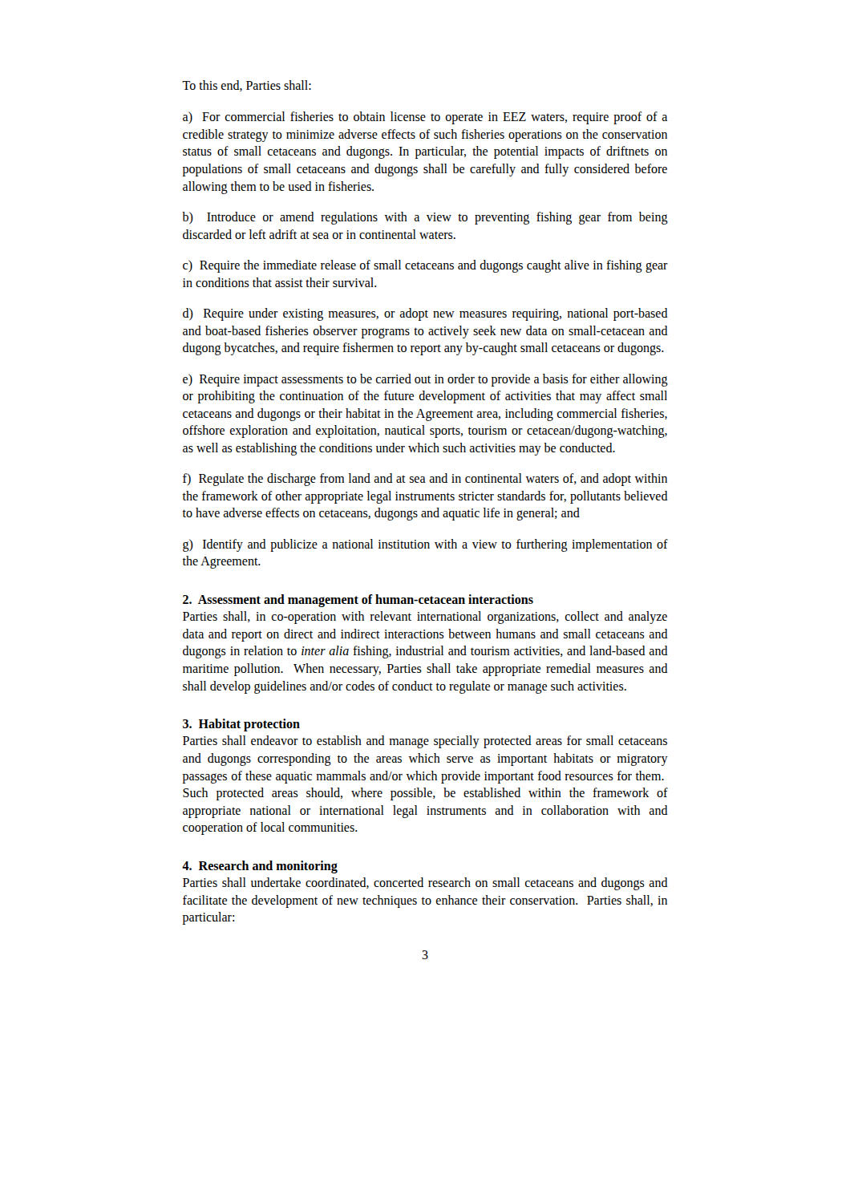To this end, Parties shall:
a) For commercial fisheries to obtain license to operate in EEZ waters, require proof of a credible strategy to minimize adverse effects of such fisheries operations on the conservation status of small cetaceans and dugongs. In particular, the potential impacts of driftnets on populations of small cetaceans and dugongs shall be carefully and fully considered before allowing them to be used in fisheries.
b) Introduce or amend regulations with a view to preventing fishing gear from being discarded or left adrift at sea or in continental waters.
c) Require the immediate release of small cetaceans and dugongs caught alive in fishing gear in conditions that assist their survival.
d) Require under existing measures, or adopt new measures requiring, national port-based and boat-based fisheries observer programs to actively seek new data on small-cetacean and dugong bycatches, and require fishermen to report any by-caught small cetaceans or dugongs.
e) Require impact assessments to be carried out in order to provide a basis for either allowing or prohibiting the continuation of the future development of activities that may affect small cetaceans and dugongs or their habitat in the Agreement area, including commercial fisheries, offshore exploration and exploitation, nautical sports, tourism or cetacean/dugong-watching, as well as establishing the conditions under which such activities may be conducted.
f) Regulate the discharge from land and at sea and in continental waters of, and adopt within the framework of other appropriate legal instruments stricter standards for, pollutants believed to have adverse effects on cetaceans, dugongs and aquatic life in general; and
g) Identify and publicize a national institution with a view to furthering implementation of the Agreement.
2. Assessment and management of human-cetacean interactions
Parties shall, in co-operation with relevant international organizations, collect and analyze data and report on direct and indirect interactions between humans and small cetaceans and dugongs in relation to inter alia fishing, industrial and tourism activities, and land-based and maritime pollution. When necessary, Parties shall take appropriate remedial measures and shall develop guidelines and/or codes of conduct to regulate or manage such activities.
3. Habitat protection
Parties shall endeavor to establish and manage specially protected areas for small cetaceans and dugongs corresponding to the areas which serve as important habitats or migratory passages of these aquatic mammals and/or which provide important food resources for them. Such protected areas should, where possible, be established within the framework of appropriate national or international legal instruments and in collaboration with and cooperation of local communities.
4. Research and monitoring
Parties shall undertake coordinated, concerted research on small cetaceans and dugongs and facilitate the development of new techniques to enhance their conservation. Parties shall, in particular:
3